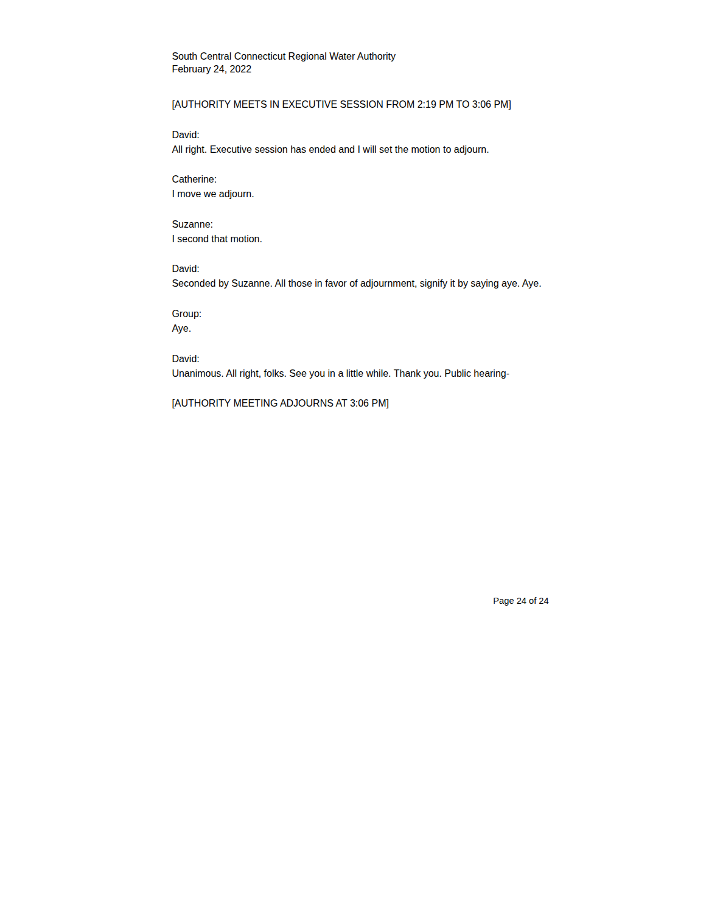South Central Connecticut Regional Water Authority
February 24, 2022
[AUTHORITY MEETS IN EXECUTIVE SESSION FROM 2:19 PM TO 3:06 PM]
David:
All right. Executive session has ended and I will set the motion to adjourn.
Catherine:
I move we adjourn.
Suzanne:
I second that motion.
David:
Seconded by Suzanne. All those in favor of adjournment, signify it by saying aye. Aye.
Group:
Aye.
David:
Unanimous. All right, folks. See you in a little while. Thank you. Public hearing-
[AUTHORITY MEETING ADJOURNS AT 3:06 PM]
Page 24 of 24